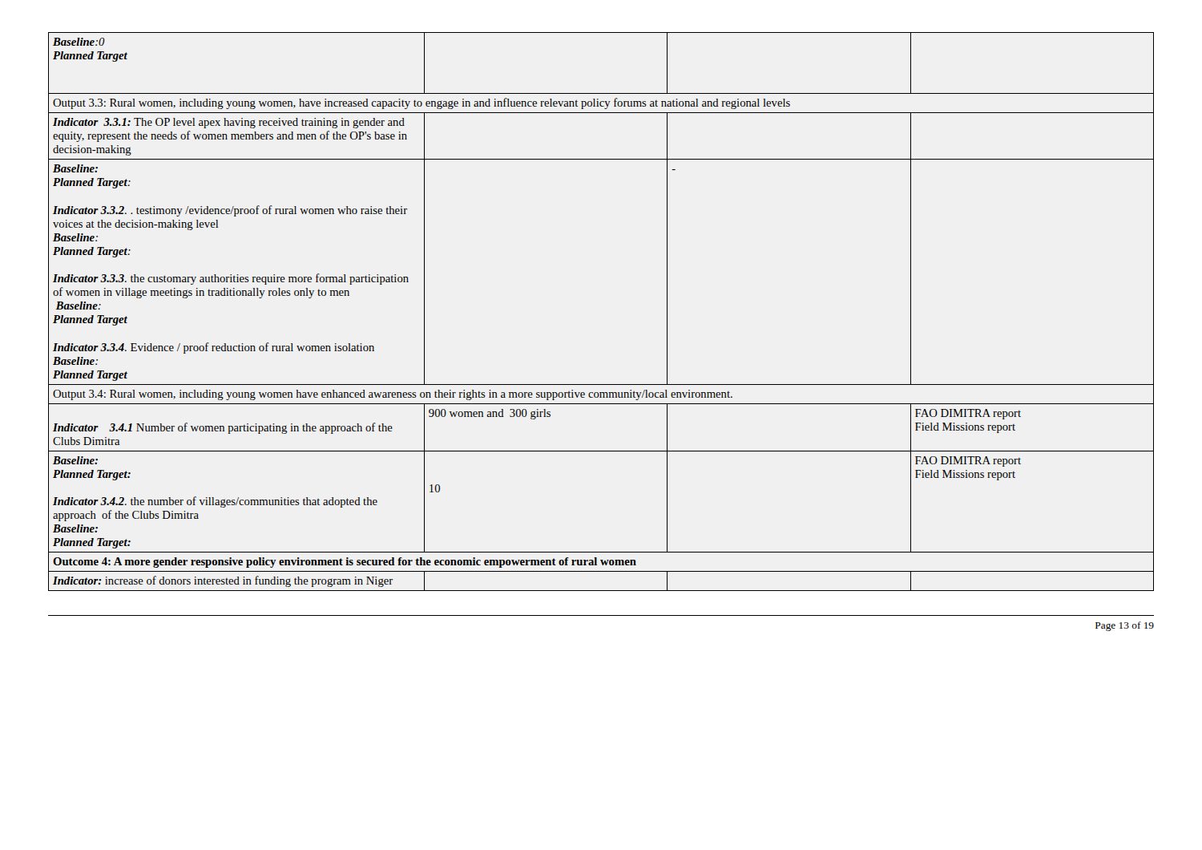| Baseline :0 Planned Target | | | |
| Output 3.3: Rural women, including young women, have increased capacity to engage in and influence relevant policy forums at national and regional levels |
| Indicator 3.3.1: The OP level apex having received training in gender and equity, represent the needs of women members and men of the OP's base in decision-making | | | |
| Baseline: Planned Target : Indicator 3.3.2 . . testimony /evidence/proof of rural women who raise their voices at the decision-making level Baseline : Planned Target : Indicator 3.3.3 . the customary authorities require more formal participation of women in village meetings in traditionally roles only to men Baseline : Planned Target Indicator 3.3.4 . Evidence / proof reduction of rural women isolation Baseline : Planned Target | | - | |
| Output 3.4: Rural women, including young women have enhanced awareness on their rights in a more supportive community/local environment. |
| Indicator 3.4.1 Number of women participating in the approach of the Clubs Dimitra | 900 women and 300 girls | | FAO DIMITRA report Field Missions report |
| Baseline: Planned Target: Indicator 3.4.2 . the number of villages/communities that adopted the approach of the Clubs Dimitra Baseline: Planned Target: | 10 | | FAO DIMITRA report Field Missions report |
| Outcome 4: A more gender responsive policy environment is secured for the economic empowerment of rural women |
| Indicator: increase of donors interested in funding the program in Niger | | | |
Page 13 of 19